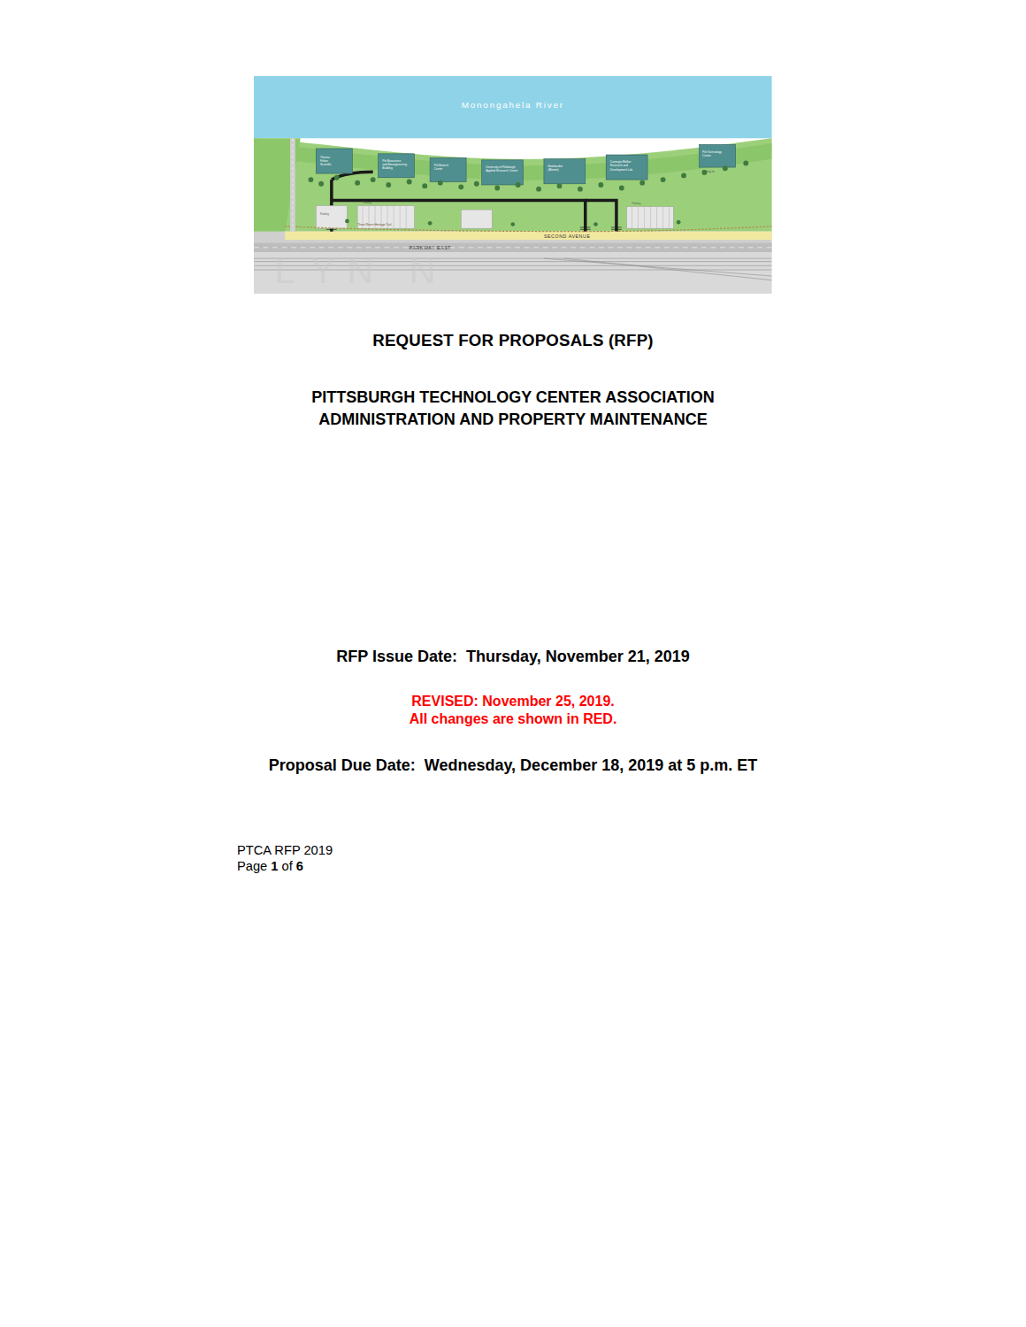Pittsburgh Technology Center site plan Aerial-style site plan showing the Monongahela River at top, green park areas, building footprints, Second Avenue, and Parkway East with rail lines at bottom. Monongahela River SECOND AVENUE Thermo Fisher Scientific Pitt Bioscience and Bioengineering Building Pitt Biotech Center University of Pittsburgh Applied Research Center Bombardier (Alstom) Carnegie Mellon Research and Development Lab Pitt Technology Center Parking Parking Parking Parking lot Three Rivers Heritage Trail PARKWAY EAST L Y N N
REQUEST FOR PROPOSALS (RFP)
PITTSBURGH TECHNOLOGY CENTER ASSOCIATION
ADMINISTRATION AND PROPERTY MAINTENANCE
RFP Issue Date: Thursday, November 21, 2019
REVISED: November 25, 2019.
All changes are shown in RED.
Proposal Due Date: Wednesday, December 18, 2019 at 5 p.m. ET
PTCA RFP 2019
Page 1 of 6